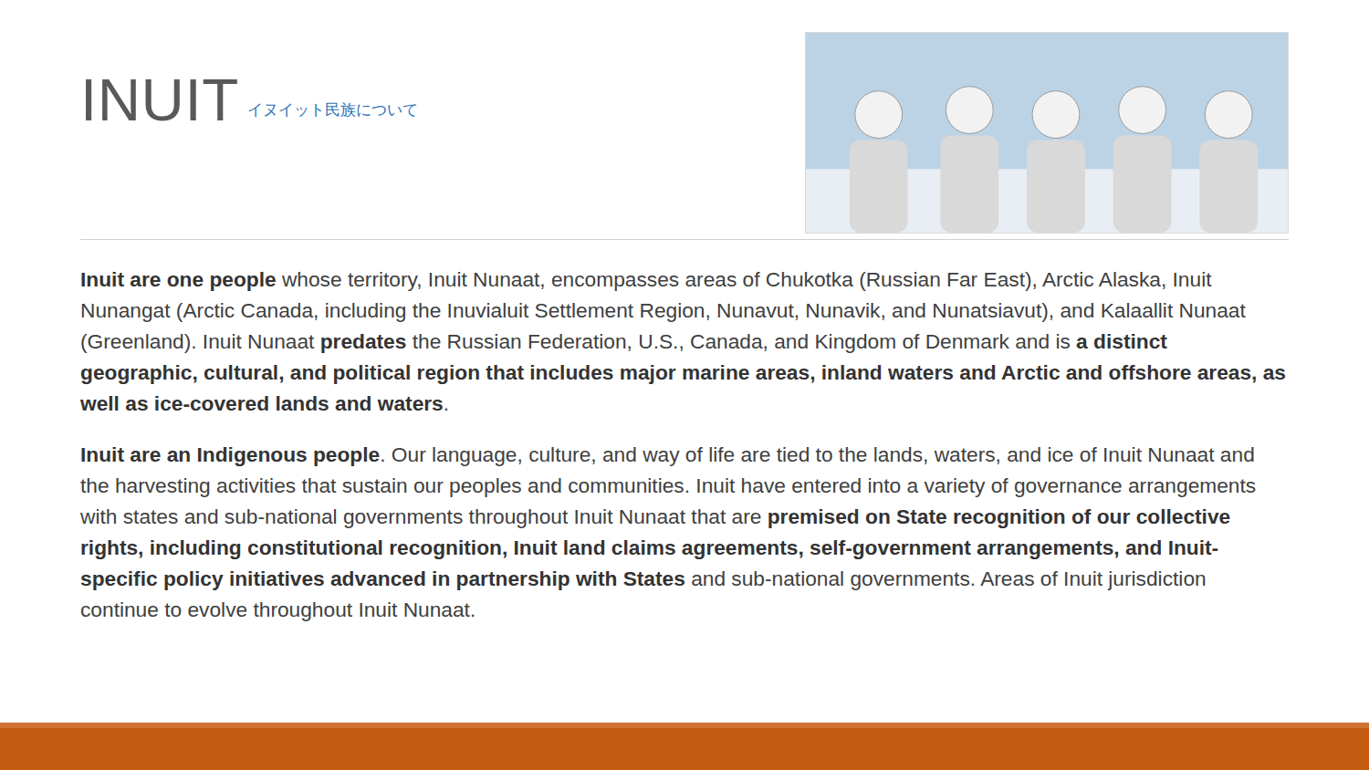INUIT
イヌイット民族について
Inuit are one people whose territory, Inuit Nunaat, encompasses areas of Chukotka (Russian Far East), Arctic Alaska, Inuit Nunangat (Arctic Canada, including the Inuvialuit Settlement Region, Nunavut, Nunavik, and Nunatsiavut), and Kalaallit Nunaat (Greenland). Inuit Nunaat predates the Russian Federation, U.S., Canada, and Kingdom of Denmark and is a distinct geographic, cultural, and political region that includes major marine areas, inland waters and Arctic and offshore areas, as well as ice-covered lands and waters.
Inuit are an Indigenous people. Our language, culture, and way of life are tied to the lands, waters, and ice of Inuit Nunaat and the harvesting activities that sustain our peoples and communities. Inuit have entered into a variety of governance arrangements with states and sub-national governments throughout Inuit Nunaat that are premised on State recognition of our collective rights, including constitutional recognition, Inuit land claims agreements, self-government arrangements, and Inuit-specific policy initiatives advanced in partnership with States and sub-national governments. Areas of Inuit jurisdiction continue to evolve throughout Inuit Nunaat.